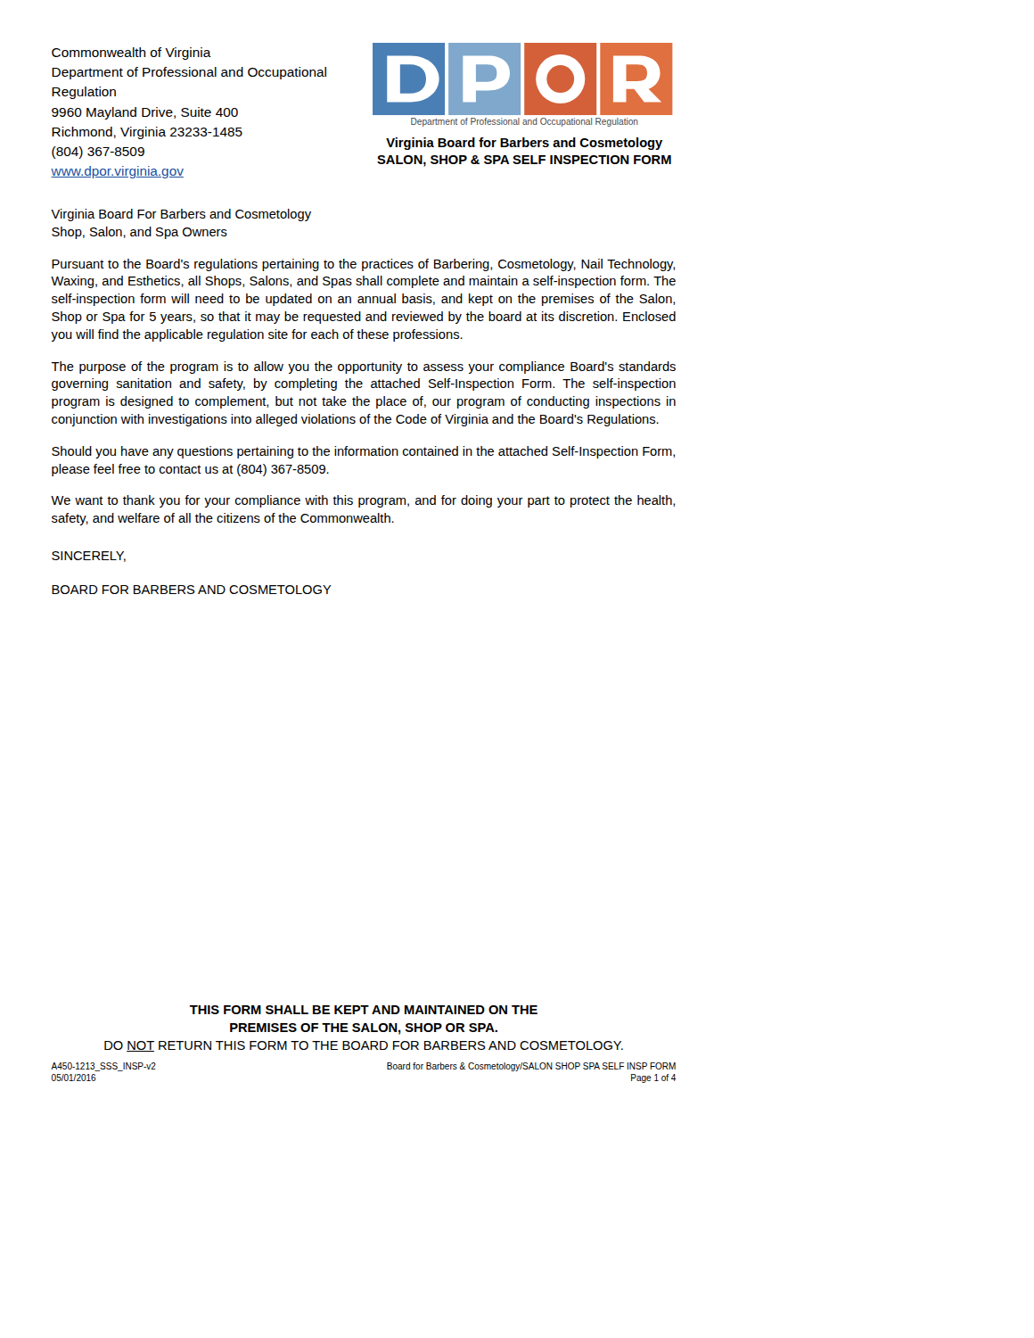Commonwealth of Virginia
Department of Professional and Occupational Regulation
9960 Mayland Drive, Suite 400
Richmond, Virginia 23233-1485
(804) 367-8509
www.dpor.virginia.gov
Department of Professional and Occupational Regulation
Virginia Board for Barbers and Cosmetology SALON, SHOP & SPA SELF INSPECTION FORM
Virginia Board For Barbers and Cosmetology
Shop, Salon, and Spa Owners
Pursuant to the Board's regulations pertaining to the practices of Barbering, Cosmetology, Nail Technology, Waxing, and Esthetics, all Shops, Salons, and Spas shall complete and maintain a self-inspection form. The self-inspection form will need to be updated on an annual basis, and kept on the premises of the Salon, Shop or Spa for 5 years, so that it may be requested and reviewed by the board at its discretion. Enclosed you will find the applicable regulation site for each of these professions.
The purpose of the program is to allow you the opportunity to assess your compliance Board's standards governing sanitation and safety, by completing the attached Self-Inspection Form. The self-inspection program is designed to complement, but not take the place of, our program of conducting inspections in conjunction with investigations into alleged violations of the Code of Virginia and the Board's Regulations.
Should you have any questions pertaining to the information contained in the attached Self-Inspection Form, please feel free to contact us at (804) 367-8509.
We want to thank you for your compliance with this program, and for doing your part to protect the health, safety, and welfare of all the citizens of the Commonwealth.
SINCERELY,
BOARD FOR BARBERS AND COSMETOLOGY
THIS FORM SHALL BE KEPT AND MAINTAINED ON THE
PREMISES OF THE SALON, SHOP OR SPA.
DO NOT RETURN THIS FORM TO THE BOARD FOR BARBERS AND COSMETOLOGY.
A450-1213_SSS_INSP-v2
05/01/2016
Board for Barbers & Cosmetology/SALON SHOP SPA SELF INSP FORM
Page 1 of 4